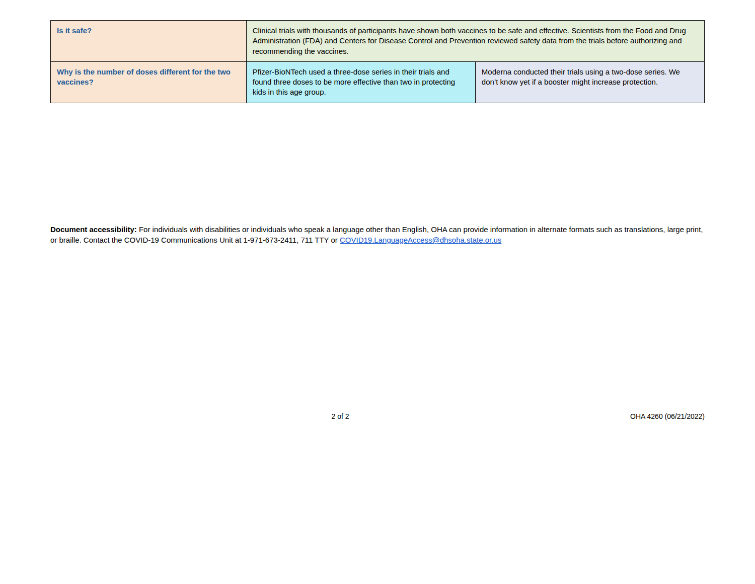| Is it safe? | Clinical trials with thousands of participants have shown both vaccines to be safe and effective. Scientists from the Food and Drug Administration (FDA) and Centers for Disease Control and Prevention reviewed safety data from the trials before authorizing and recommending the vaccines. |
| Why is the number of doses different for the two vaccines? | Pfizer-BioNTech used a three-dose series in their trials and found three doses to be more effective than two in protecting kids in this age group. | Moderna conducted their trials using a two-dose series. We don’t know yet if a booster might increase protection. |
Document accessibility: For individuals with disabilities or individuals who speak a language other than English, OHA can provide information in alternate formats such as translations, large print, or braille. Contact the COVID-19 Communications Unit at 1-971-673-2411, 711 TTY or COVID19.LanguageAccess@dhsoha.state.or.us
2 of 2 OHA 4260 (06/21/2022)